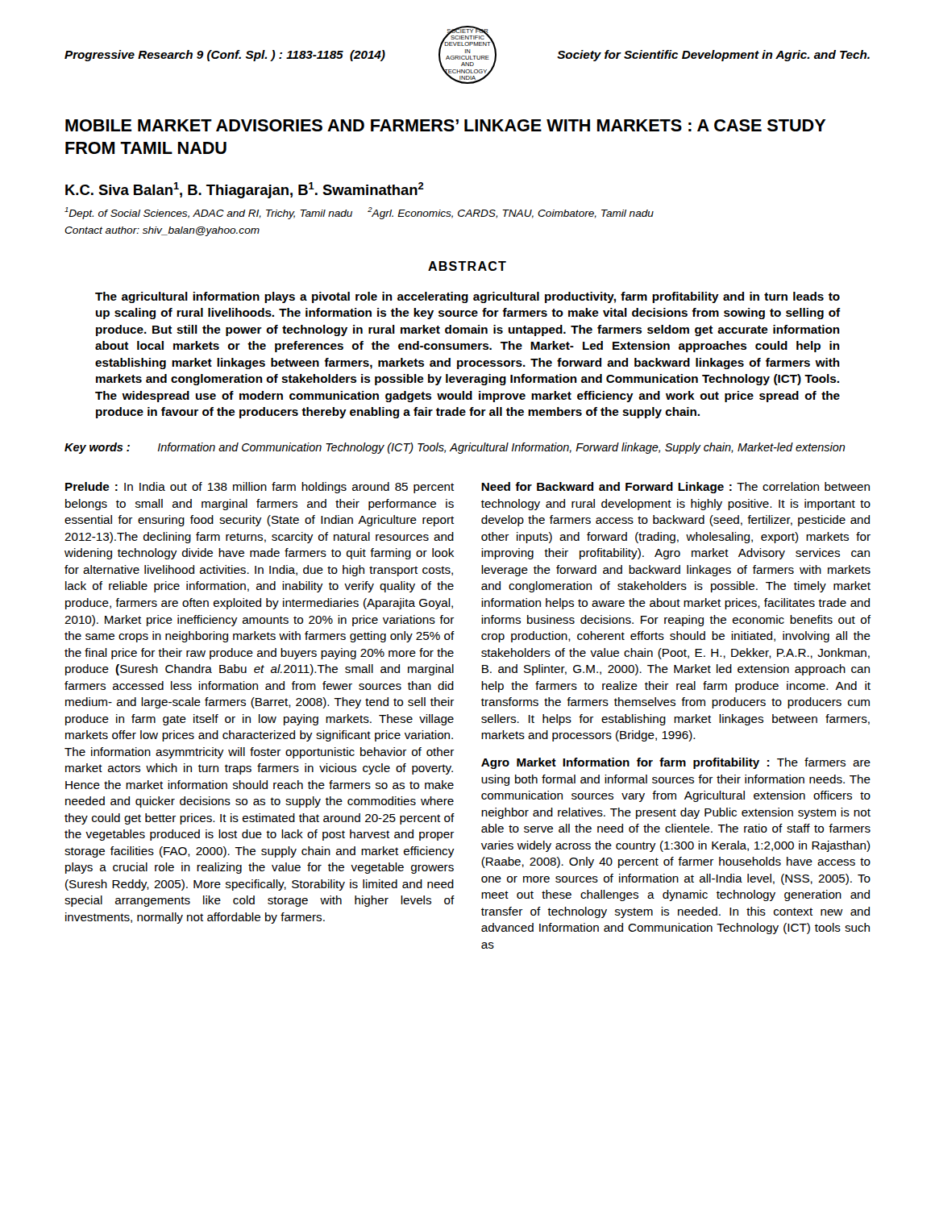Progressive Research 9 (Conf. Spl. ) : 1183-1185 (2014)
SOCIETY FOR SCIENTIFIC DEVELOPMENT IN AGRICULTURE AND TECHNOLOGY · INDIA
Society for Scientific Development in Agric. and Tech.
Mobile Market Advisories and Farmers’ Linkage with Markets : A Case Study from Tamil Nadu
K.C. Siva Balan1, B. Thiagarajan, B1. Swaminathan2
1Dept. of Social Sciences, ADAC and RI, Trichy, Tamil nadu 2Agrl. Economics, CARDS, TNAU, Coimbatore, Tamil nadu
Contact author: shiv_balan@yahoo.com
ABSTRACT
The agricultural information plays a pivotal role in accelerating agricultural productivity, farm profitability and in turn leads to up scaling of rural livelihoods. The information is the key source for farmers to make vital decisions from sowing to selling of produce. But still the power of technology in rural market domain is untapped. The farmers seldom get accurate information about local markets or the preferences of the end-consumers. The Market- Led Extension approaches could help in establishing market linkages between farmers, markets and processors. The forward and backward linkages of farmers with markets and conglomeration of stakeholders is possible by leveraging Information and Communication Technology (ICT) Tools. The widespread use of modern communication gadgets would improve market efficiency and work out price spread of the produce in favour of the producers thereby enabling a fair trade for all the members of the supply chain.
Key words : Information and Communication Technology (ICT) Tools, Agricultural Information, Forward linkage, Supply chain, Market-led extension
Prelude : In India out of 138 million farm holdings around 85 percent belongs to small and marginal farmers and their performance is essential for ensuring food security (State of Indian Agriculture report 2012-13).The declining farm returns, scarcity of natural resources and widening technology divide have made farmers to quit farming or look for alternative livelihood activities. In India, due to high transport costs, lack of reliable price information, and inability to verify quality of the produce, farmers are often exploited by intermediaries (Aparajita Goyal, 2010). Market price inefficiency amounts to 20% in price variations for the same crops in neighboring markets with farmers getting only 25% of the final price for their raw produce and buyers paying 20% more for the produce (Suresh Chandra Babu et al. 2011).The small and marginal farmers accessed less information and from fewer sources than did medium- and large-scale farmers (Barret, 2008). They tend to sell their produce in farm gate itself or in low paying markets. These village markets offer low prices and characterized by significant price variation. The information asymmtricity will foster opportunistic behavior of other market actors which in turn traps farmers in vicious cycle of poverty. Hence the market information should reach the farmers so as to make needed and quicker decisions so as to supply the commodities where they could get better prices. It is estimated that around 20-25 percent of the vegetables produced is lost due to lack of post harvest and proper storage facilities (FAO, 2000). The supply chain and market efficiency plays a crucial role in realizing the value for the vegetable growers (Suresh Reddy, 2005). More specifically, Storability is limited and need special arrangements like cold storage with higher levels of investments, normally not affordable by farmers.
Need for Backward and Forward Linkage : The correlation between technology and rural development is highly positive. It is important to develop the farmers access to backward (seed, fertilizer, pesticide and other inputs) and forward (trading, wholesaling, export) markets for improving their profitability). Agro market Advisory services can leverage the forward and backward linkages of farmers with markets and conglomeration of stakeholders is possible. The timely market information helps to aware the about market prices, facilitates trade and informs business decisions. For reaping the economic benefits out of crop production, coherent efforts should be initiated, involving all the stakeholders of the value chain (Poot, E. H., Dekker, P.A.R., Jonkman, B. and Splinter, G.M., 2000). The Market led extension approach can help the farmers to realize their real farm produce income. And it transforms the farmers themselves from producers to producers cum sellers. It helps for establishing market linkages between farmers, markets and processors (Bridge, 1996).
Agro Market Information for farm profitability : The farmers are using both formal and informal sources for their information needs. The communication sources vary from Agricultural extension officers to neighbor and relatives. The present day Public extension system is not able to serve all the need of the clientele. The ratio of staff to farmers varies widely across the country (1:300 in Kerala, 1:2,000 in Rajasthan) (Raabe, 2008). Only 40 percent of farmer households have access to one or more sources of information at all-India level, (NSS, 2005). To meet out these challenges a dynamic technology generation and transfer of technology system is needed. In this context new and advanced Information and Communication Technology (ICT) tools such as